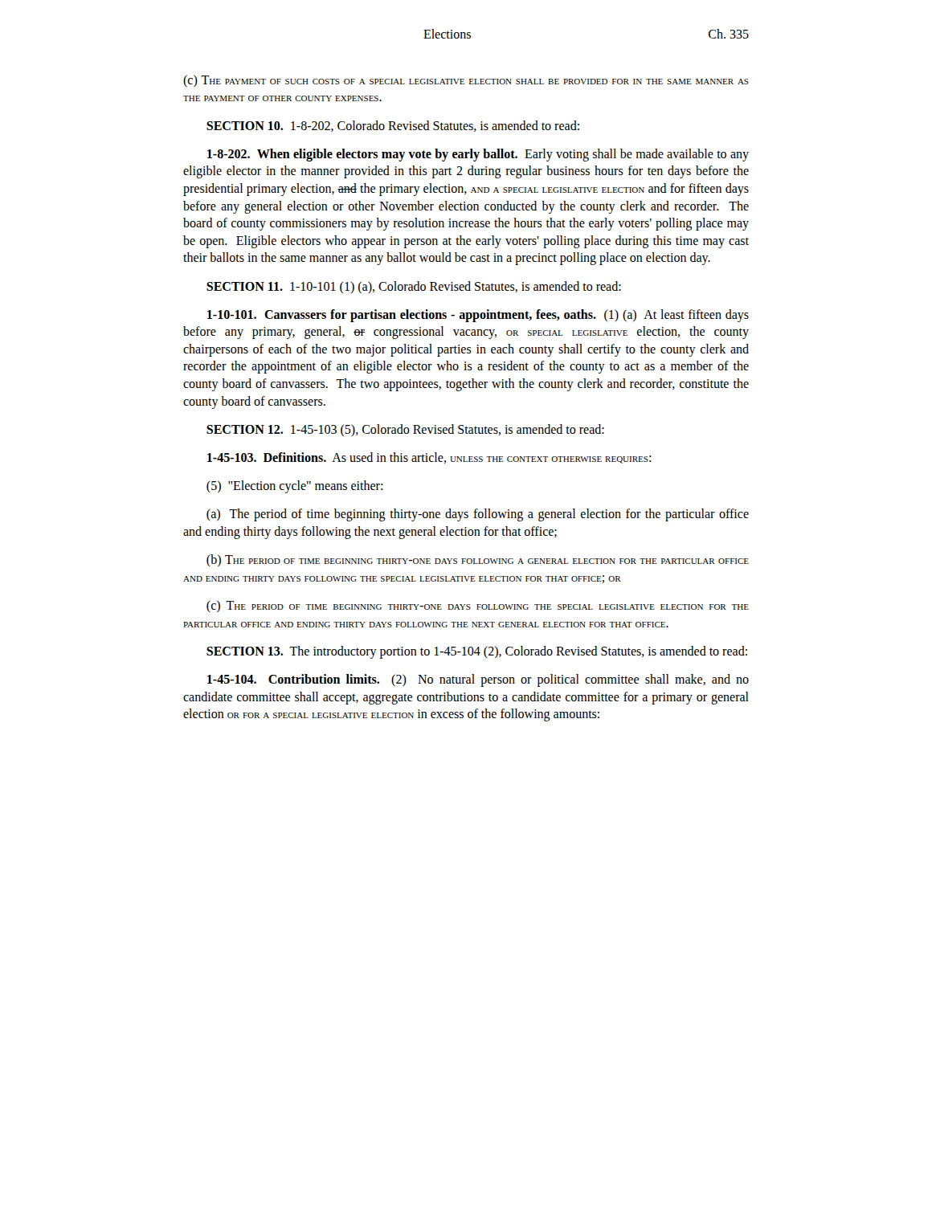Elections
Ch. 335
(c) The payment of such costs of a special legislative election shall be provided for in the same manner as the payment of other county expenses.
SECTION 10. 1-8-202, Colorado Revised Statutes, is amended to read:
1-8-202. When eligible electors may vote by early ballot. Early voting shall be made available to any eligible elector in the manner provided in this part 2 during regular business hours for ten days before the presidential primary election, and the primary election, and a special legislative election and for fifteen days before any general election or other November election conducted by the county clerk and recorder. The board of county commissioners may by resolution increase the hours that the early voters' polling place may be open. Eligible electors who appear in person at the early voters' polling place during this time may cast their ballots in the same manner as any ballot would be cast in a precinct polling place on election day.
SECTION 11. 1-10-101 (1) (a), Colorado Revised Statutes, is amended to read:
1-10-101. Canvassers for partisan elections - appointment, fees, oaths. (1) (a) At least fifteen days before any primary, general, or congressional vacancy, or special legislative election, the county chairpersons of each of the two major political parties in each county shall certify to the county clerk and recorder the appointment of an eligible elector who is a resident of the county to act as a member of the county board of canvassers. The two appointees, together with the county clerk and recorder, constitute the county board of canvassers.
SECTION 12. 1-45-103 (5), Colorado Revised Statutes, is amended to read:
1-45-103. Definitions. As used in this article, unless the context otherwise requires:
(5) "Election cycle" means either:
(a) The period of time beginning thirty-one days following a general election for the particular office and ending thirty days following the next general election for that office;
(b) The period of time beginning thirty-one days following a general election for the particular office and ending thirty days following the special legislative election for that office; or
(c) The period of time beginning thirty-one days following the special legislative election for the particular office and ending thirty days following the next general election for that office.
SECTION 13. The introductory portion to 1-45-104 (2), Colorado Revised Statutes, is amended to read:
1-45-104. Contribution limits. (2) No natural person or political committee shall make, and no candidate committee shall accept, aggregate contributions to a candidate committee for a primary or general election or for a special legislative election in excess of the following amounts: